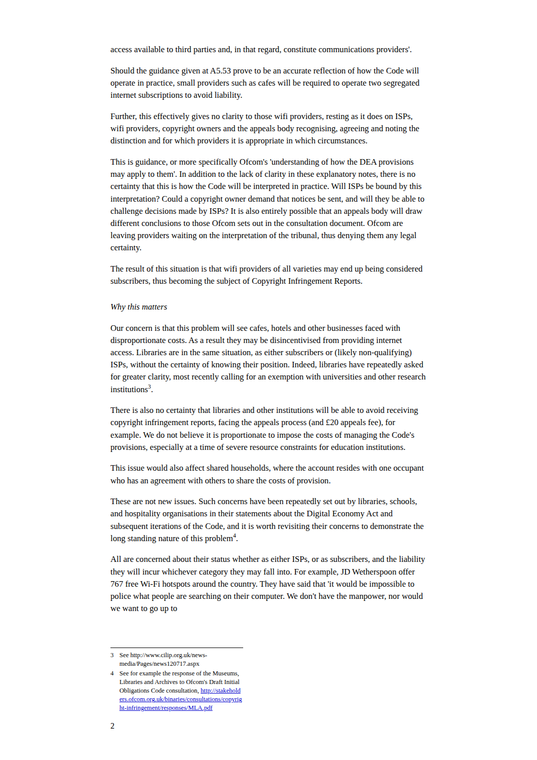access available to third parties and, in that regard, constitute communications providers'.
Should the guidance given at A5.53 prove to be an accurate reflection of how the Code will operate in practice, small providers such as cafes will be required to operate two segregated internet subscriptions to avoid liability.
Further, this effectively gives no clarity to those wifi providers, resting as it does on ISPs, wifi providers, copyright owners and the appeals body recognising, agreeing and noting the distinction and for which providers it is appropriate in which circumstances.
This is guidance, or more specifically Ofcom's 'understanding of how the DEA provisions may apply to them'. In addition to the lack of clarity in these explanatory notes, there is no certainty that this is how the Code will be interpreted in practice. Will ISPs be bound by this interpretation? Could a copyright owner demand that notices be sent, and will they be able to challenge decisions made by ISPs? It is also entirely possible that an appeals body will draw different conclusions to those Ofcom sets out in the consultation document. Ofcom are leaving providers waiting on the interpretation of the tribunal, thus denying them any legal certainty.
The result of this situation is that wifi providers of all varieties may end up being considered subscribers, thus becoming the subject of Copyright Infringement Reports.
Why this matters
Our concern is that this problem will see cafes, hotels and other businesses faced with disproportionate costs. As a result they may be disincentivised from providing internet access. Libraries are in the same situation, as either subscribers or (likely non-qualifying) ISPs, without the certainty of knowing their position. Indeed, libraries have repeatedly asked for greater clarity, most recently calling for an exemption with universities and other research institutions3.
There is also no certainty that libraries and other institutions will be able to avoid receiving copyright infringement reports, facing the appeals process (and £20 appeals fee), for example. We do not believe it is proportionate to impose the costs of managing the Code's provisions, especially at a time of severe resource constraints for education institutions.
This issue would also affect shared households, where the account resides with one occupant who has an agreement with others to share the costs of provision.
These are not new issues. Such concerns have been repeatedly set out by libraries, schools, and hospitality organisations in their statements about the Digital Economy Act and subsequent iterations of the Code, and it is worth revisiting their concerns to demonstrate the long standing nature of this problem4.
All are concerned about their status whether as either ISPs, or as subscribers, and the liability they will incur whichever category they may fall into. For example, JD Wetherspoon offer 767 free Wi-Fi hotspots around the country. They have said that 'it would be impossible to police what people are searching on their computer. We don't have the manpower, nor would we want to go up to
3 See http://www.cilip.org.uk/news-media/Pages/news120717.aspx
4 See for example the response of the Museums, Libraries and Archives to Ofcom's Draft Initial Obligations Code consultation, http://stakeholders.ofcom.org.uk/binaries/consultations/copyright-infringement/responses/MLA.pdf
2